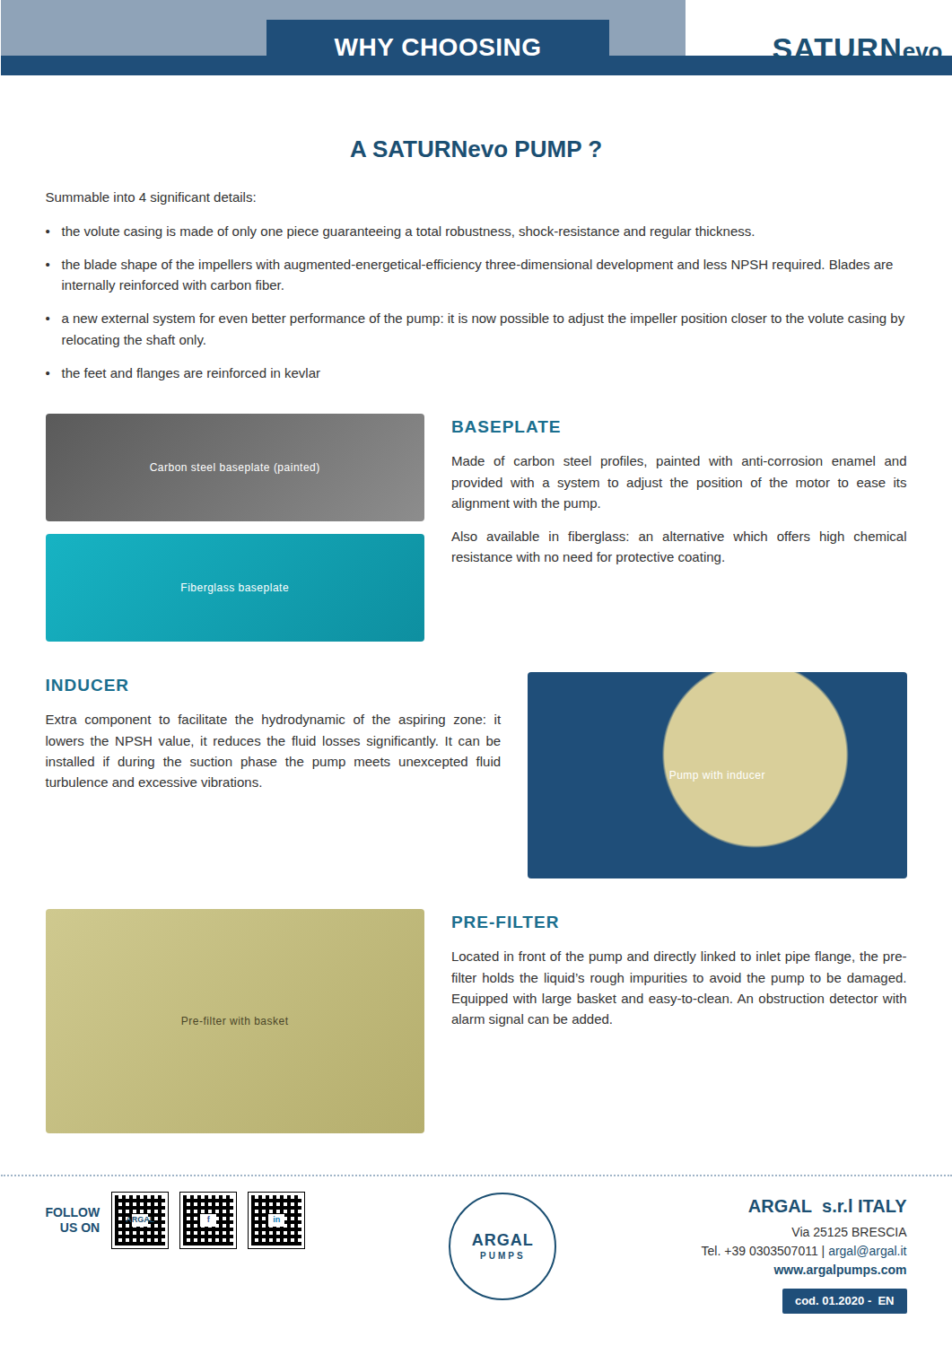WHY CHOOSING
SATURNevo
A SATURNevo PUMP ?
Summable into 4 significant details:
the volute casing is made of only one piece guaranteeing a total robustness, shock-resistance and regular thickness.
the blade shape of the impellers with augmented-energetical-efficiency three-dimensional development and less NPSH required. Blades are internally reinforced with carbon fiber.
a new external system for even better performance of the pump: it is now possible to adjust the impeller position closer to the volute casing by relocating the shaft only.
the feet and flanges are reinforced in kevlar
Carbon steel baseplate (painted)
Fiberglass baseplate
Baseplate
Made of carbon steel profiles, painted with anti-corrosion enamel and provided with a system to adjust the position of the motor to ease its alignment with the pump.
Also available in fiberglass: an alternative which offers high chemical resistance with no need for protective coating.
Pump with inducer
Inducer
Extra component to facilitate the hydrodynamic of the aspiring zone: it lowers the NPSH value, it reduces the fluid losses significantly. It can be installed if during the suction phase the pump meets unexcepted fluid turbulence and excessive vibrations.
Pre-filter with basket
Pre-filter
Located in front of the pump and directly linked to inlet pipe flange, the pre-filter holds the liquid’s rough impurities to avoid the pump to be damaged. Equipped with large basket and easy-to-clean. An obstruction detector with alarm signal can be added.
FOLLOW
US ON
ARGAL
f
in
ARGAL PUMPS
ARGAL s.r.l ITALY
Via 25125 BRESCIA
Tel. +39 0303507011 | argal@argal.it
www.argalpumps.com
cod. 01.2020 - EN